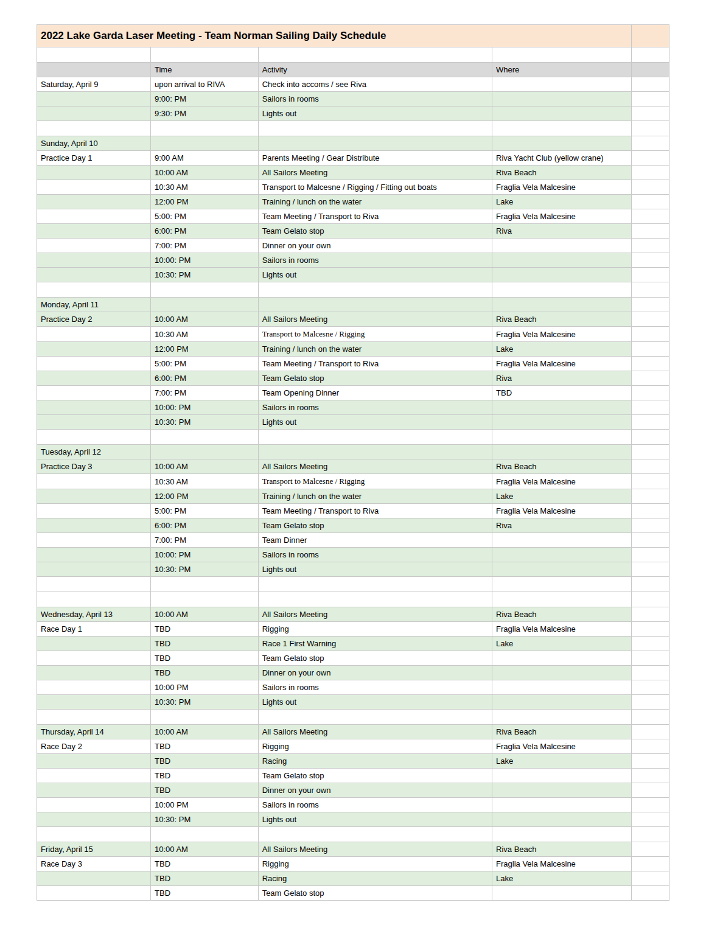| 2022 Lake Garda Laser Meeting - Team Norman Sailing Daily Schedule | |
| | Time | Activity | Where | |
| Saturday, April 9 | upon arrival to RIVA | Check into accoms / see Riva | | |
| | 9:00: PM | Sailors in rooms | | |
| | 9:30: PM | Lights out | | |
| Sunday, April 10 | | | | |
| Practice Day 1 | 9:00 AM | Parents Meeting / Gear Distribute | Riva Yacht Club (yellow crane) | |
| | 10:00 AM | All Sailors Meeting | Riva Beach | |
| | 10:30 AM | Transport to Malcesne / Rigging / Fitting out boats | Fraglia Vela Malcesine | |
| | 12:00 PM | Training / lunch on the water | Lake | |
| | 5:00: PM | Team Meeting / Transport to Riva | Fraglia Vela Malcesine | |
| | 6:00: PM | Team Gelato stop | Riva | |
| | 7:00: PM | Dinner on your own | | |
| | 10:00: PM | Sailors in rooms | | |
| | 10:30: PM | Lights out | | |
| Monday, April 11 | | | | |
| Practice Day 2 | 10:00 AM | All Sailors Meeting | Riva Beach | |
| | 10:30 AM | Transport to Malcesne / Rigging | Fraglia Vela Malcesine | |
| | 12:00 PM | Training / lunch on the water | Lake | |
| | 5:00: PM | Team Meeting / Transport to Riva | Fraglia Vela Malcesine | |
| | 6:00: PM | Team Gelato stop | Riva | |
| | 7:00: PM | Team Opening Dinner | TBD | |
| | 10:00: PM | Sailors in rooms | | |
| | 10:30: PM | Lights out | | |
| Tuesday, April 12 | | | | |
| Practice Day 3 | 10:00 AM | All Sailors Meeting | Riva Beach | |
| | 10:30 AM | Transport to Malcesne / Rigging | Fraglia Vela Malcesine | |
| | 12:00 PM | Training / lunch on the water | Lake | |
| | 5:00: PM | Team Meeting / Transport to Riva | Fraglia Vela Malcesine | |
| | 6:00: PM | Team Gelato stop | Riva | |
| | 7:00: PM | Team Dinner | | |
| | 10:00: PM | Sailors in rooms | | |
| | 10:30: PM | Lights out | | |
| Wednesday, April 13 | 10:00 AM | All Sailors Meeting | Riva Beach | |
| Race Day 1 | TBD | Rigging | Fraglia Vela Malcesine | |
| | TBD | Race 1 First Warning | Lake | |
| | TBD | Team Gelato stop | | |
| | TBD | Dinner on your own | | |
| | 10:00 PM | Sailors in rooms | | |
| | 10:30: PM | Lights out | | |
| Thursday, April 14 | 10:00 AM | All Sailors Meeting | Riva Beach | |
| Race Day 2 | TBD | Rigging | Fraglia Vela Malcesine | |
| | TBD | Racing | Lake | |
| | TBD | Team Gelato stop | | |
| | TBD | Dinner on your own | | |
| | 10:00 PM | Sailors in rooms | | |
| | 10:30: PM | Lights out | | |
| Friday, April 15 | 10:00 AM | All Sailors Meeting | Riva Beach | |
| Race Day 3 | TBD | Rigging | Fraglia Vela Malcesine | |
| | TBD | Racing | Lake | |
| | TBD | Team Gelato stop | | |